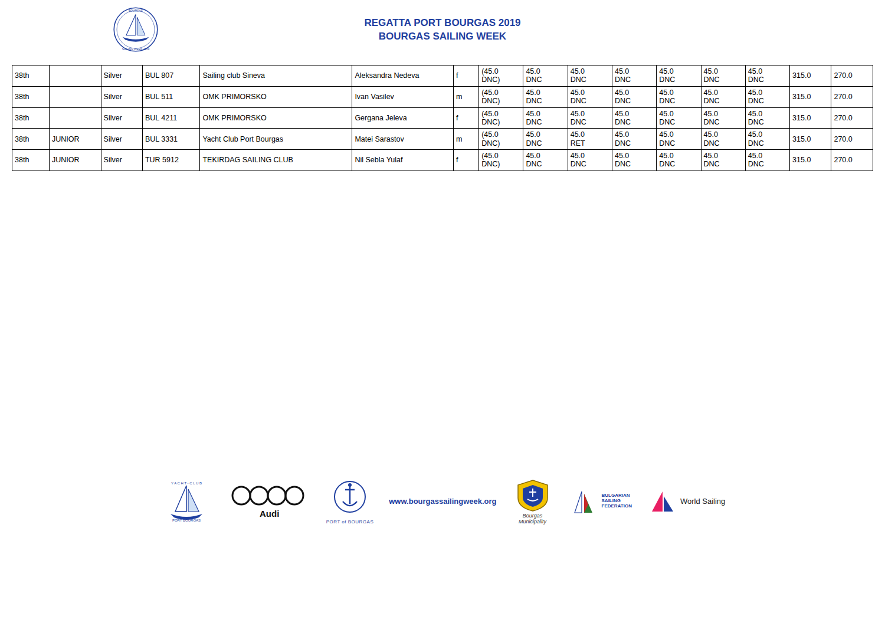BOURGAS SAILING WEEK 2019
REGATTA PORT BOURGAS 2019
BOURGAS SAILING WEEK
| 38th | | Silver | BUL 807 | Sailing club Sineva | Aleksandra Nedeva | f | (45.0 DNC) | 45.0 DNC | 45.0 DNC | 45.0 DNC | 45.0 DNC | 45.0 DNC | 45.0 DNC | 315.0 | 270.0 |
| 38th | | Silver | BUL 511 | OMK PRIMORSKO | Ivan Vasilev | m | (45.0 DNC) | 45.0 DNC | 45.0 DNC | 45.0 DNC | 45.0 DNC | 45.0 DNC | 45.0 DNC | 315.0 | 270.0 |
| 38th | | Silver | BUL 4211 | OMK PRIMORSKO | Gergana Jeleva | f | (45.0 DNC) | 45.0 DNC | 45.0 DNC | 45.0 DNC | 45.0 DNC | 45.0 DNC | 45.0 DNC | 315.0 | 270.0 |
| 38th | JUNIOR | Silver | BUL 3331 | Yacht Club Port Bourgas | Matei Sarastov | m | (45.0 DNC) | 45.0 DNC | 45.0 RET | 45.0 DNC | 45.0 DNC | 45.0 DNC | 45.0 DNC | 315.0 | 270.0 |
| 38th | JUNIOR | Silver | TUR 5912 | TEKIRDAG SAILING CLUB | Nil Sebla Yulaf | f | (45.0 DNC) | 45.0 DNC | 45.0 DNC | 45.0 DNC | 45.0 DNC | 45.0 DNC | 45.0 DNC | 315.0 | 270.0 |
Y A C H T - C L U B PORT BOURGAS
Audi
PORT of BOURGAS
www.bourgassailingweek.org
Bourgas
Municipality
BULGARIAN
SAILING
FEDERATION
World Sailing